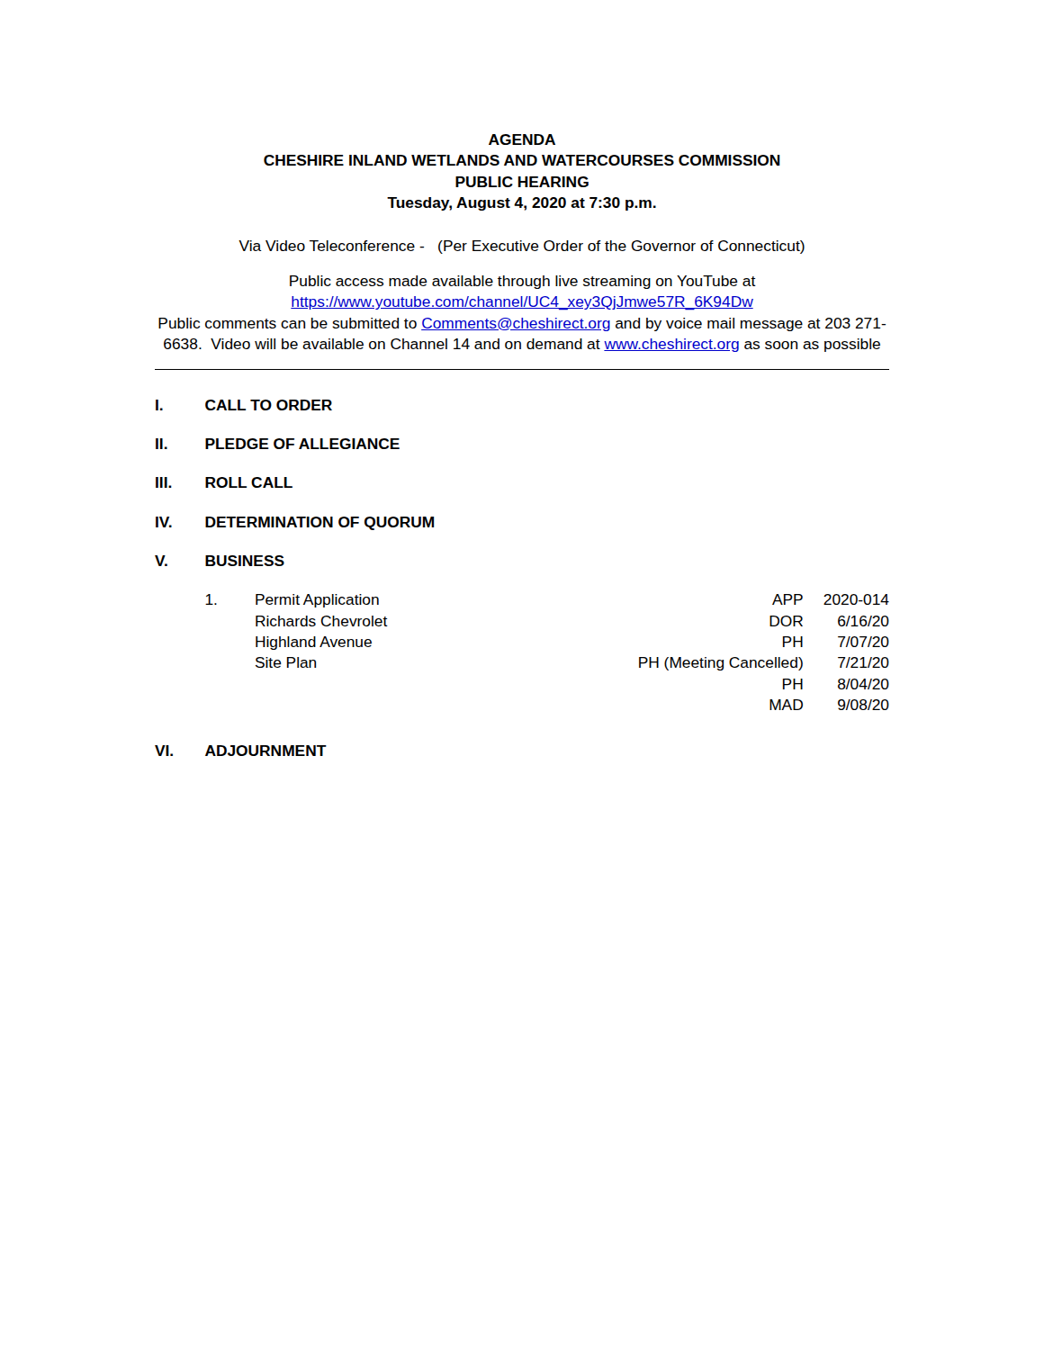AGENDA
CHESHIRE INLAND WETLANDS AND WATERCOURSES COMMISSION
PUBLIC HEARING
Tuesday, August 4, 2020 at 7:30 p.m.
Via Video Teleconference - (Per Executive Order of the Governor of Connecticut)
Public access made available through live streaming on YouTube at
https://www.youtube.com/channel/UC4_xey3QjJmwe57R_6K94Dw
Public comments can be submitted to Comments@cheshirect.org and by voice mail message at 203 271-6638. Video will be available on Channel 14 and on demand at www.cheshirect.org as soon as possible
I. CALL TO ORDER
II. PLEDGE OF ALLEGIANCE
III. ROLL CALL
IV. DETERMINATION OF QUORUM
V. BUSINESS
| 1. | Permit Application | APP | 2020-014 |
| | Richards Chevrolet | DOR | 6/16/20 |
| | Highland Avenue | PH | 7/07/20 |
| | Site Plan | PH (Meeting Cancelled) | 7/21/20 |
| | | PH | 8/04/20 |
| | | MAD | 9/08/20 |
VI. ADJOURNMENT